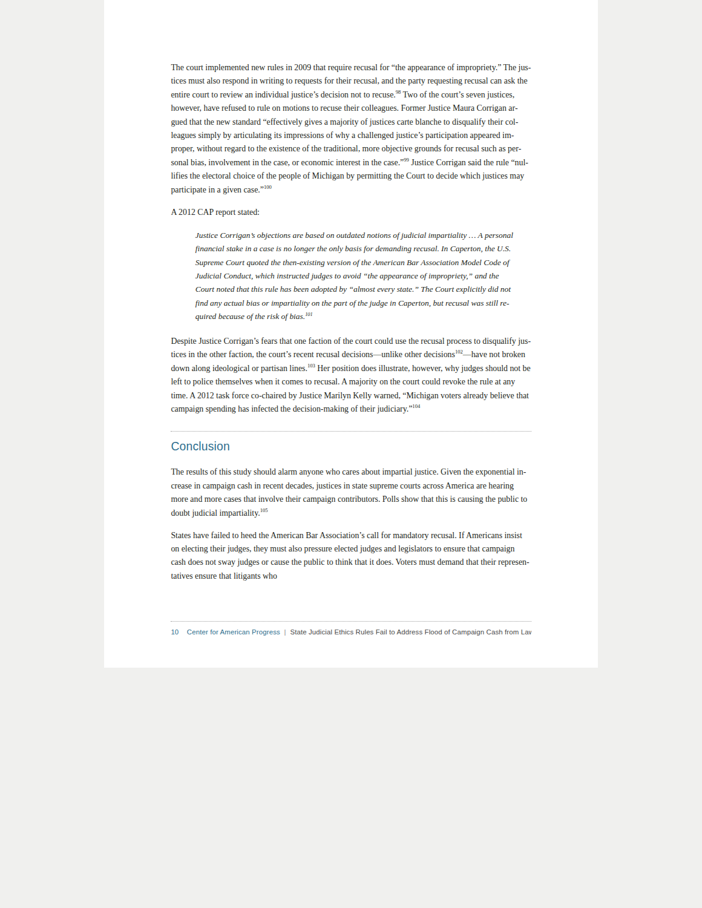The court implemented new rules in 2009 that require recusal for “the appearance of impropriety.” The justices must also respond in writing to requests for their recusal, and the party requesting recusal can ask the entire court to review an individual justice’s decision not to recuse.98 Two of the court’s seven justices, however, have refused to rule on motions to recuse their colleagues. Former Justice Maura Corrigan argued that the new standard “effectively gives a majority of justices carte blanche to disqualify their colleagues simply by articulating its impressions of why a challenged justice’s participation appeared improper, without regard to the existence of the traditional, more objective grounds for recusal such as personal bias, involvement in the case, or economic interest in the case.”99 Justice Corrigan said the rule “nullifies the electoral choice of the people of Michigan by permitting the Court to decide which justices may participate in a given case.”100
A 2012 CAP report stated:
Justice Corrigan’s objections are based on outdated notions of judicial impartiality … A personal financial stake in a case is no longer the only basis for demanding recusal. In Caperton, the U.S. Supreme Court quoted the then-existing version of the American Bar Association Model Code of Judicial Conduct, which instructed judges to avoid “the appearance of impropriety,” and the Court noted that this rule has been adopted by “almost every state.” The Court explicitly did not find any actual bias or impartiality on the part of the judge in Caperton, but recusal was still required because of the risk of bias.101
Despite Justice Corrigan’s fears that one faction of the court could use the recusal process to disqualify justices in the other faction, the court’s recent recusal decisions—unlike other decisions102—have not broken down along ideological or partisan lines.103 Her position does illustrate, however, why judges should not be left to police themselves when it comes to recusal. A majority on the court could revoke the rule at any time. A 2012 task force co-chaired by Justice Marilyn Kelly warned, “Michigan voters already believe that campaign spending has infected the decision-making of their judiciary.”104
Conclusion
The results of this study should alarm anyone who cares about impartial justice. Given the exponential increase in campaign cash in recent decades, justices in state supreme courts across America are hearing more and more cases that involve their campaign contributors. Polls show that this is causing the public to doubt judicial impartiality.105
States have failed to heed the American Bar Association’s call for mandatory recusal. If Americans insist on electing their judges, they must also pressure elected judges and legislators to ensure that campaign cash does not sway judges or cause the public to think that it does. Voters must demand that their representatives ensure that litigants who
10 Center for American Progress|State Judicial Ethics Rules Fail to Address Flood of Campaign Cash from Lawyers and Litigants